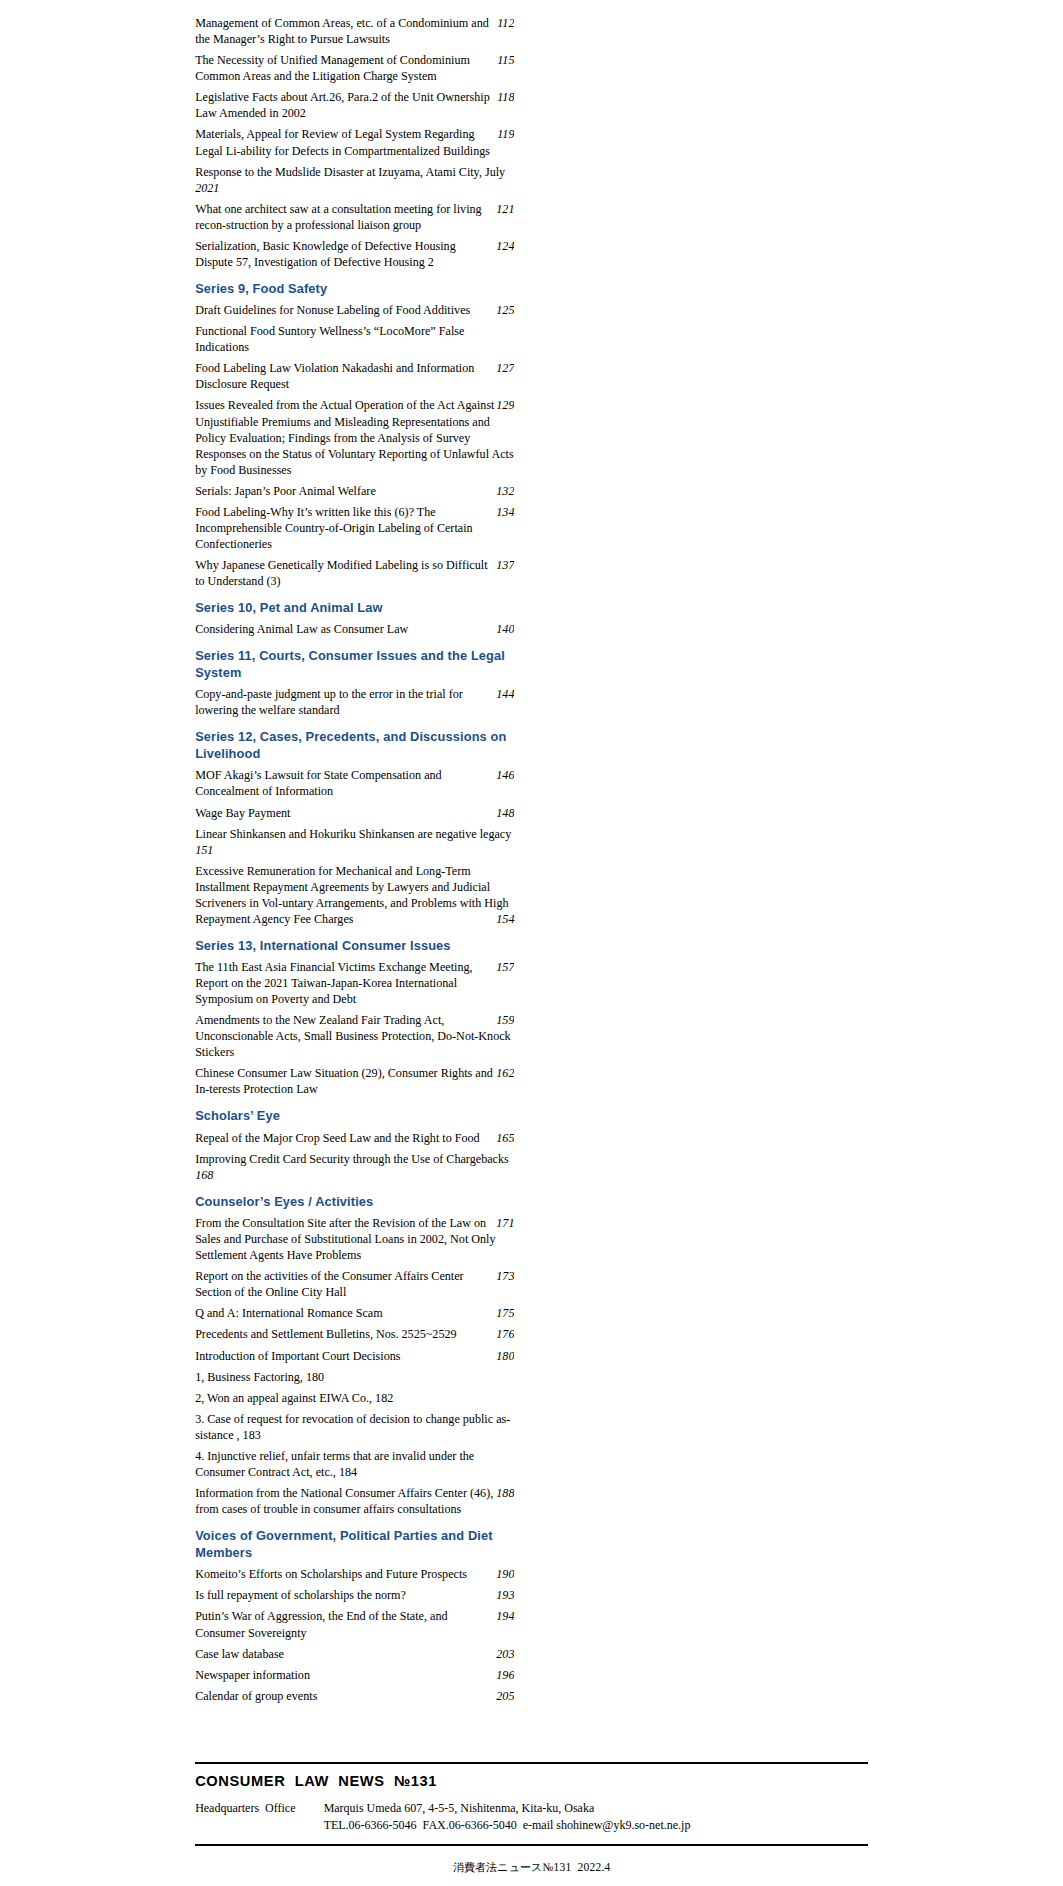112 Management of Common Areas, etc. of a Condominium and the Manager’s Right to Pursue Lawsuits
115 The Necessity of Unified Management of Condominium Common Areas and the Litigation Charge System
118 Legislative Facts about Art.26, Para.2 of the Unit Ownership Law Amended in 2002
119 Materials, Appeal for Review of Legal System Regarding Legal Li-ability for Defects in Compartmentalized Buildings
Response to the Mudslide Disaster at Izuyama, Atami City, July 2021
121 What one architect saw at a consultation meeting for living recon-struction by a professional liaison group
124 Serialization, Basic Knowledge of Defective Housing Dispute 57, Investigation of Defective Housing 2
Series 9, Food Safety
125 Draft Guidelines for Nonuse Labeling of Food Additives
Functional Food Suntory Wellness’s “LocoMore” False Indications
127 Food Labeling Law Violation Nakadashi and Information Disclosure Request
129 Issues Revealed from the Actual Operation of the Act Against Unjustifiable Premiums and Misleading Representations and Policy Evaluation; Findings from the Analysis of Survey Responses on the Status of Voluntary Reporting of Unlawful Acts by Food Businesses
132 Serials: Japan’s Poor Animal Welfare
134 Food Labeling-Why It’s written like this (6)? The Incomprehensible Country-of-Origin Labeling of Certain Confectioneries
137 Why Japanese Genetically Modified Labeling is so Difficult to Understand (3)
Series 10, Pet and Animal Law
140 Considering Animal Law as Consumer Law
Series 11, Courts, Consumer Issues and the Legal System
144 Copy-and-paste judgment up to the error in the trial for lowering the welfare standard
Series 12, Cases, Precedents, and Discussions on Livelihood
146 MOF Akagi’s Lawsuit for State Compensation and Concealment of Information
148 Wage Bay Payment
Linear Shinkansen and Hokuriku Shinkansen are negative legacy 151
Excessive Remuneration for Mechanical and Long-Term Installment Repayment Agreements by Lawyers and Judicial Scriveners in Vol-untary Arrangements, and Problems with High Repayment Agency Fee Charges 154
Series 13, International Consumer Issues
157 The 11th East Asia Financial Victims Exchange Meeting, Report on the 2021 Taiwan-Japan-Korea International Symposium on Poverty and Debt
159 Amendments to the New Zealand Fair Trading Act, Unconscionable Acts, Small Business Protection, Do-Not-Knock Stickers
162 Chinese Consumer Law Situation (29), Consumer Rights and In-terests Protection Law
Scholars’ Eye
165 Repeal of the Major Crop Seed Law and the Right to Food
Improving Credit Card Security through the Use of Chargebacks 168
Counselor’s Eyes / Activities
171 From the Consultation Site after the Revision of the Law on Sales and Purchase of Substitutional Loans in 2002, Not Only Settlement Agents Have Problems
173 Report on the activities of the Consumer Affairs Center Section of the Online City Hall
175 Q and A: International Romance Scam
176 Precedents and Settlement Bulletins, Nos. 2525~2529
180 Introduction of Important Court Decisions
1, Business Factoring, 180
2, Won an appeal against EIWA Co., 182
3. Case of request for revocation of decision to change public as-sistance , 183
4. Injunctive relief, unfair terms that are invalid under the Consumer Contract Act, etc., 184
188 Information from the National Consumer Affairs Center (46), from cases of trouble in consumer affairs consultations
Voices of Government, Political Parties and Diet Members
190 Komeito’s Efforts on Scholarships and Future Prospects
193 Is full repayment of scholarships the norm?
194 Putin’s War of Aggression, the End of the State, and Consumer Sovereignty
203 Case law database
196 Newspaper information
205 Calendar of group events
CONSUMER LAW NEWS №131
Headquarters Office
Marquis Umeda 607, 4-5-5, Nishitenma, Kita-ku, Osaka
TEL.06-6366-5046 FAX.06-6366-5040 e-mail shohinew@yk9.so-net.ne.jp
消費者法ニュース№131 2022.4